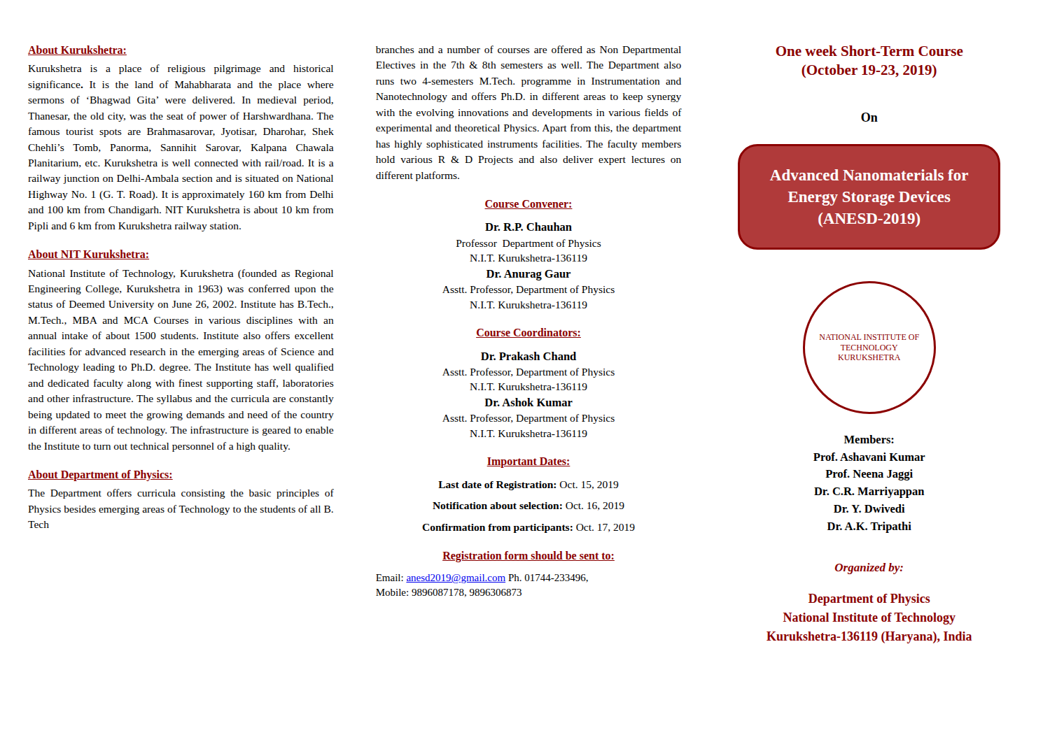About Kurukshetra:
Kurukshetra is a place of religious pilgrimage and historical significance. It is the land of Mahabharata and the place where sermons of ‘Bhagwad Gita’ were delivered. In medieval period, Thanesar, the old city, was the seat of power of Harshwardhana. The famous tourist spots are Brahmasarovar, Jyotisar, Dharohar, Shek Chehli’s Tomb, Panorma, Sannihit Sarovar, Kalpana Chawala Planitarium, etc. Kurukshetra is well connected with rail/road. It is a railway junction on Delhi-Ambala section and is situated on National Highway No. 1 (G. T. Road). It is approximately 160 km from Delhi and 100 km from Chandigarh. NIT Kurukshetra is about 10 km from Pipli and 6 km from Kurukshetra railway station.
About NIT Kurukshetra:
National Institute of Technology, Kurukshetra (founded as Regional Engineering College, Kurukshetra in 1963) was conferred upon the status of Deemed University on June 26, 2002. Institute has B.Tech., M.Tech., MBA and MCA Courses in various disciplines with an annual intake of about 1500 students. Institute also offers excellent facilities for advanced research in the emerging areas of Science and Technology leading to Ph.D. degree. The Institute has well qualified and dedicated faculty along with finest supporting staff, laboratories and other infrastructure. The syllabus and the curricula are constantly being updated to meet the growing demands and need of the country in different areas of technology. The infrastructure is geared to enable the Institute to turn out technical personnel of a high quality.
About Department of Physics:
The Department offers curricula consisting the basic principles of Physics besides emerging areas of Technology to the students of all B. Tech
branches and a number of courses are offered as Non Departmental Electives in the 7th & 8th semesters as well. The Department also runs two 4-semesters M.Tech. programme in Instrumentation and Nanotechnology and offers Ph.D. in different areas to keep synergy with the evolving innovations and developments in various fields of experimental and theoretical Physics. Apart from this, the department has highly sophisticated instruments facilities. The faculty members hold various R & D Projects and also deliver expert lectures on different platforms.
Course Convener:
Dr. R.P. Chauhan
Professor Department of Physics
N.I.T. Kurukshetra-136119
Dr. Anurag Gaur
Asstt. Professor, Department of Physics
N.I.T. Kurukshetra-136119
Course Coordinators:
Dr. Prakash Chand
Asstt. Professor, Department of Physics
N.I.T. Kurukshetra-136119
Dr. Ashok Kumar
Asstt. Professor, Department of Physics
N.I.T. Kurukshetra-136119
Important Dates:
Last date of Registration: Oct. 15, 2019
Notification about selection: Oct. 16, 2019
Confirmation from participants: Oct. 17, 2019
Registration form should be sent to:
Email: anesd2019@gmail.com Ph. 01744-233496,
Mobile: 9896087178, 9896306873
One week Short-Term Course
(October 19-23, 2019)
On
Advanced Nanomaterials for Energy Storage Devices
(ANESD-2019)
NATIONAL INSTITUTE OF TECHNOLOGY
KURUKSHETRA
Members:
Prof. Ashavani Kumar
Prof. Neena Jaggi
Dr. C.R. Marriyappan
Dr. Y. Dwivedi
Dr. A.K. Tripathi
Organized by:
Department of Physics
National Institute of Technology
Kurukshetra-136119 (Haryana), India